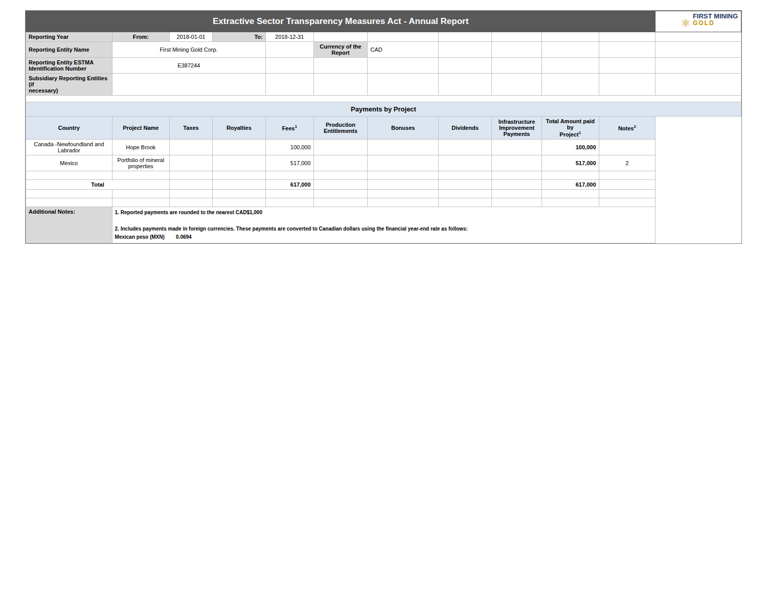| Extractive Sector Transparency Measures Act - Annual Report | ⚛ FIRST MINING GOLD |
| Reporting Year | From: | 2018-01-01 | To: | 2018-12-31 | | | | | | | |
| Reporting Entity Name | First Mining Gold Corp. | | Currency of the Report | CAD | | | | | |
| Reporting Entity ESTMA Identification Number | E387244 | | | | | | | | |
| Subsidiary Reporting Entities (if necessary) | | | | | | | | | |
| Payments by Project |
| Country | Project Name | Taxes | Royalties | Fees 1 | Production Entitlements | Bonuses | Dividends | Infrastructure Improvement Payments | Total Amount paid by Project 1 | Notes 2 | |
| Canada -Newfoundland and Labrador | Hope Brook | | | 100,000 | | | | | 100,000 | | |
| Mexico | Portfolio of mineral properties | | | 517,000 | | | | | 517,000 | 2 | |
| Total | | | 617,000 | | | | | 617,000 | | |
| Additional Notes: | 1. Reported payments are rounded to the nearest CAD$1,000 2. Includes payments made in foreign currencies. These payments are converted to Canadian dollars using the financial year-end rate as follows: Mexican peso (MXN) 0.0694 | |